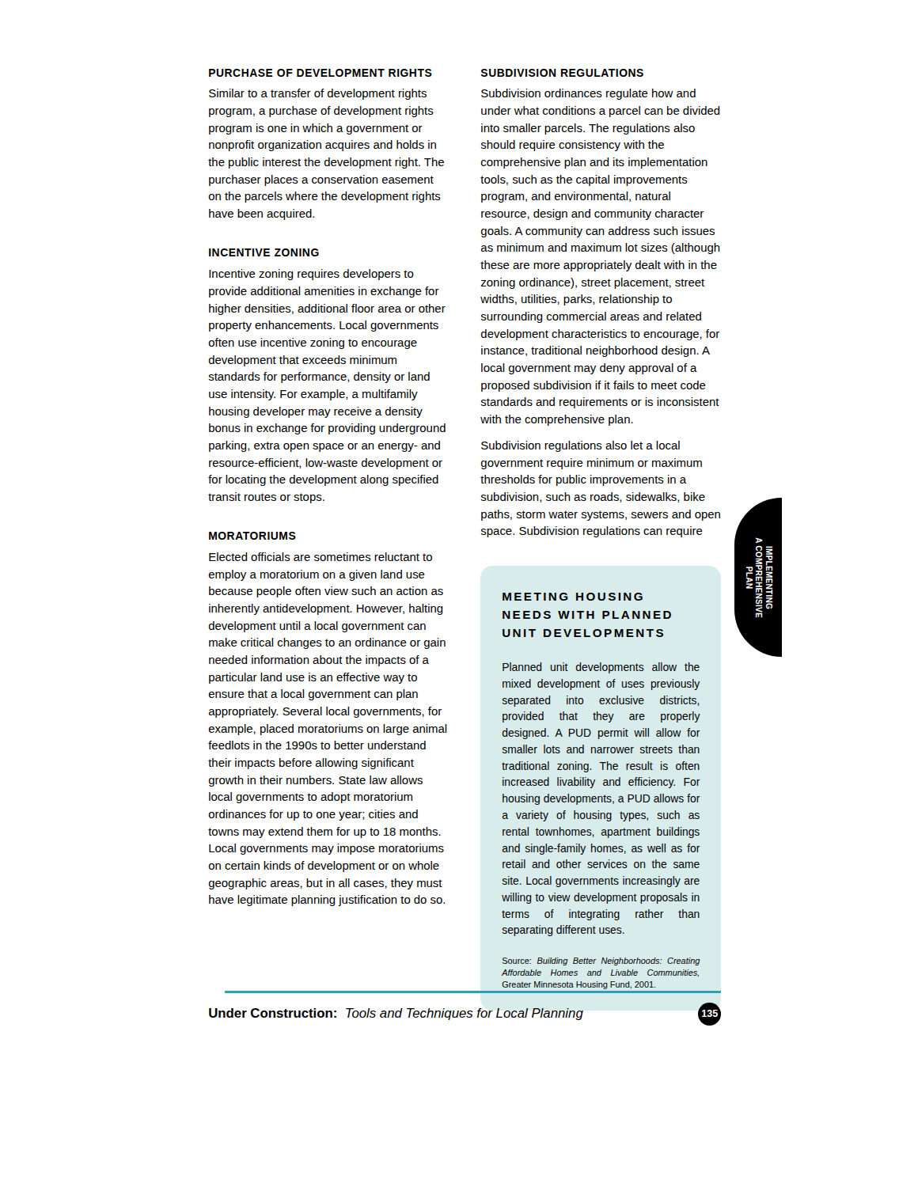Purchase of Development Rights
Similar to a transfer of development rights program, a purchase of development rights program is one in which a government or nonprofit organization acquires and holds in the public interest the development right. The purchaser places a conservation easement on the parcels where the development rights have been acquired.
Incentive Zoning
Incentive zoning requires developers to provide additional amenities in exchange for higher densities, additional floor area or other property enhancements. Local governments often use incentive zoning to encourage development that exceeds minimum standards for performance, density or land use intensity. For example, a multifamily housing developer may receive a density bonus in exchange for providing underground parking, extra open space or an energy- and resource-efficient, low-waste development or for locating the development along specified transit routes or stops.
Moratoriums
Elected officials are sometimes reluctant to employ a moratorium on a given land use because people often view such an action as inherently antidevelopment. However, halting development until a local government can make critical changes to an ordinance or gain needed information about the impacts of a particular land use is an effective way to ensure that a local government can plan appropriately. Several local governments, for example, placed moratoriums on large animal feedlots in the 1990s to better understand their impacts before allowing significant growth in their numbers. State law allows local governments to adopt moratorium ordinances for up to one year; cities and towns may extend them for up to 18 months. Local governments may impose moratoriums on certain kinds of development or on whole geographic areas, but in all cases, they must have legitimate planning justification to do so.
Subdivision Regulations
Subdivision ordinances regulate how and under what conditions a parcel can be divided into smaller parcels. The regulations also should require consistency with the comprehensive plan and its implementation tools, such as the capital improvements program, and environmental, natural resource, design and community character goals. A community can address such issues as minimum and maximum lot sizes (although these are more appropriately dealt with in the zoning ordinance), street placement, street widths, utilities, parks, relationship to surrounding commercial areas and related development characteristics to encourage, for instance, traditional neighborhood design. A local government may deny approval of a proposed subdivision if it fails to meet code standards and requirements or is inconsistent with the comprehensive plan.
Subdivision regulations also let a local government require minimum or maximum thresholds for public improvements in a subdivision, such as roads, sidewalks, bike paths, storm water systems, sewers and open space. Subdivision regulations can require
Meeting Housing Needs with Planned Unit Developments
Planned unit developments allow the mixed development of uses previously separated into exclusive districts, provided that they are properly designed. A PUD permit will allow for smaller lots and narrower streets than traditional zoning. The result is often increased livability and efficiency. For housing developments, a PUD allows for a variety of housing types, such as rental townhomes, apartment buildings and single-family homes, as well as for retail and other services on the same site. Local governments increasingly are willing to view development proposals in terms of integrating rather than separating different uses.
Source: Building Better Neighborhoods: Creating Affordable Homes and Livable Communities, Greater Minnesota Housing Fund, 2001.
Implementing
a Comprehensive
Plan
Under Construction: Tools and Techniques for Local Planning
135